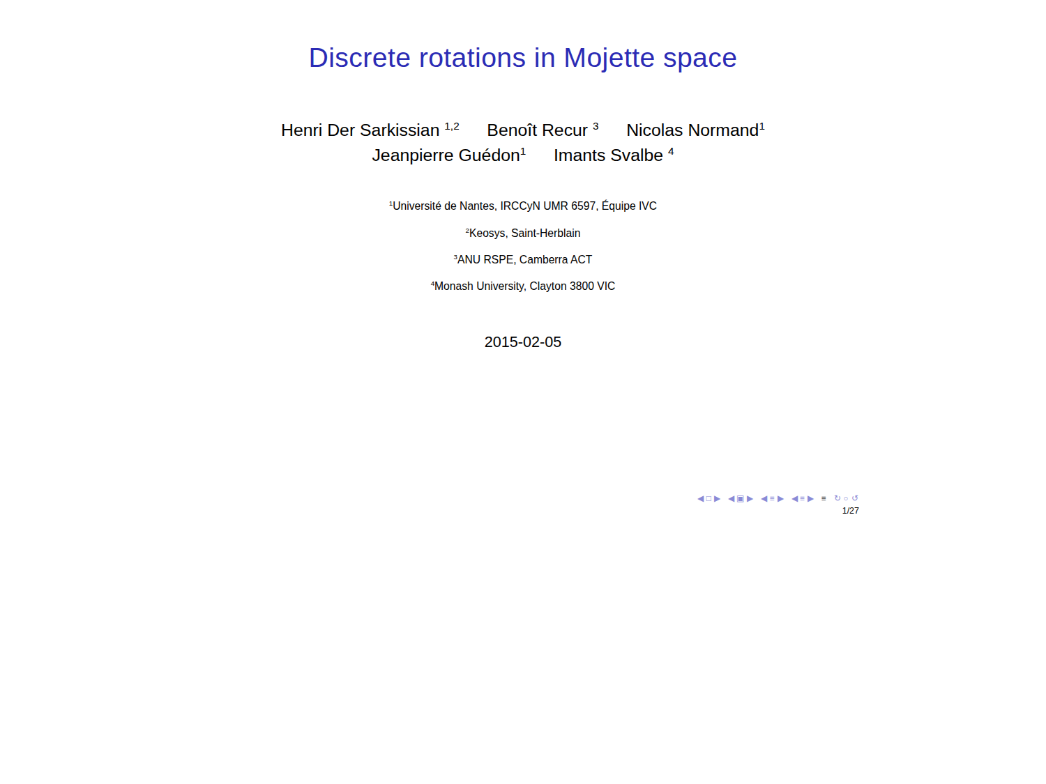Discrete rotations in Mojette space
Henri Der Sarkissian 1,2 Benoît Recur 3 Nicolas Normand1 Jeanpierre Guédon1 Imants Svalbe 4
1Université de Nantes, IRCCyN UMR 6597, Équipe IVC
2Keosys, Saint-Herblain
3ANU RSPE, Camberra ACT
4Monash University, Clayton 3800 VIC
2015-02-05
◀ □ ▶ ◀ ▣ ▶ ◀ ≡ ▶ ◀ ≡ ▶ ≡ ↻ ○ ↺
1/27